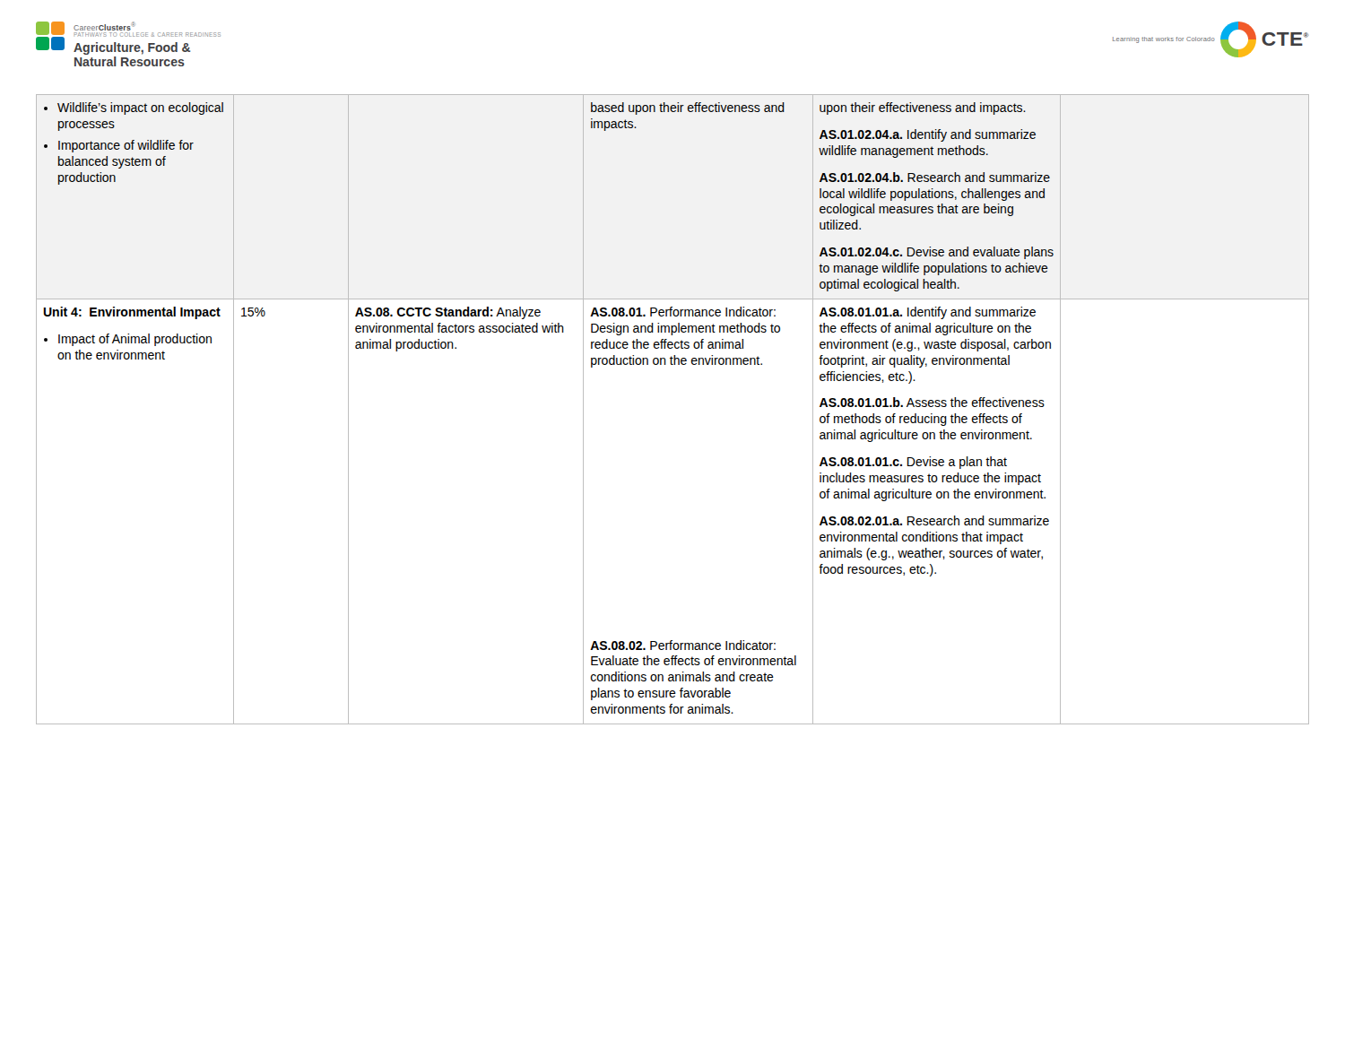CareerClusters®
PATHWAYS TO COLLEGE & CAREER READINESS
Agriculture, Food &
Natural Resources
Learning that works for Colorado
CTE®
| Wildlife’s impact on ecological processes Importance of wildlife for balanced system of production | | | based upon their effectiveness and impacts. | upon their effectiveness and impacts. AS.01.02.04.a. Identify and summarize wildlife management methods. AS.01.02.04.b. Research and summarize local wildlife populations, challenges and ecological measures that are being utilized. AS.01.02.04.c. Devise and evaluate plans to manage wildlife populations to achieve optimal ecological health. | |
| Unit 4: Environmental Impact Impact of Animal production on the environment | 15% | AS.08. CCTC Standard: Analyze environmental factors associated with animal production. | AS.08.01. Performance Indicator: Design and implement methods to reduce the effects of animal production on the environment. AS.08.02. Performance Indicator: Evaluate the effects of environmental conditions on animals and create plans to ensure favorable environments for animals. | AS.08.01.01.a. Identify and summarize the effects of animal agriculture on the environment (e.g., waste disposal, carbon footprint, air quality, environmental efficiencies, etc.). AS.08.01.01.b. Assess the effectiveness of methods of reducing the effects of animal agriculture on the environment. AS.08.01.01.c. Devise a plan that includes measures to reduce the impact of animal agriculture on the environment. AS.08.02.01.a. Research and summarize environmental conditions that impact animals (e.g., weather, sources of water, food resources, etc.). | |